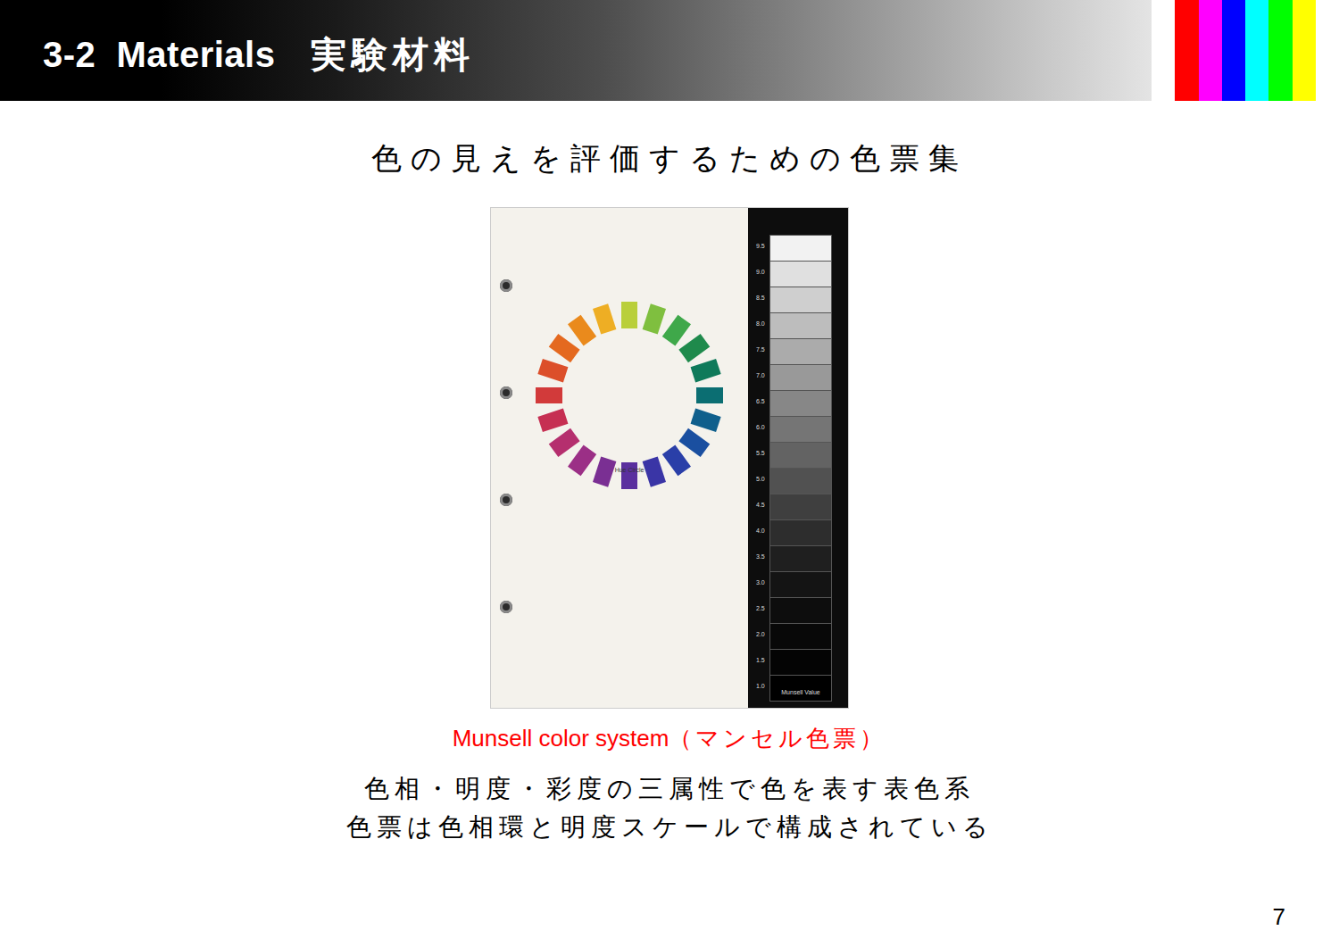3-2 Materials実験材料
色の見えを評価するための色票集
Hue Circle
9.5
9.0
8.5
8.0
7.5
7.0
6.5
6.0
5.5
5.0
4.5
4.0
3.5
3.0
2.5
2.0
1.5
1.0
Munsell Value
Munsell color system（マンセル色票）
色相・明度・彩度の三属性で色を表す表色系
色票は色相環と明度スケールで構成されている
7